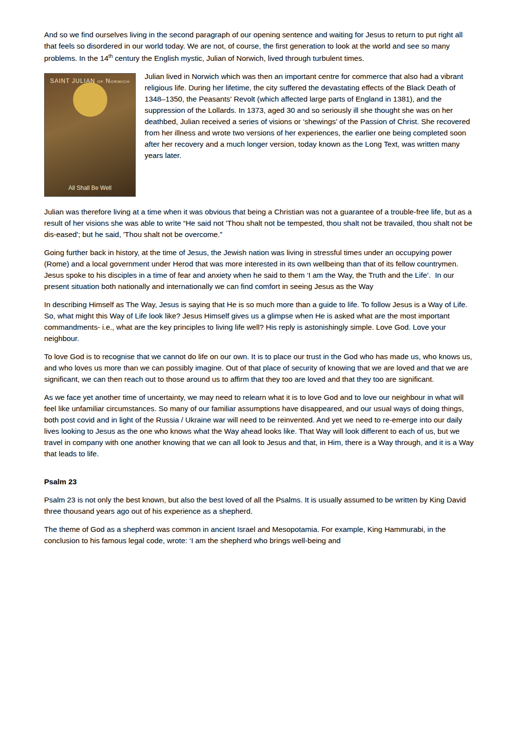And so we find ourselves living in the second paragraph of our opening sentence and waiting for Jesus to return to put right all that feels so disordered in our world today. We are not, of course, the first generation to look at the world and see so many problems. In the 14th century the English mystic, Julian of Norwich, lived through turbulent times.
SAINT JULIAN of Norwich
All Shall Be Well
Julian lived in Norwich which was then an important centre for commerce that also had a vibrant religious life. During her lifetime, the city suffered the devastating effects of the Black Death of 1348–1350, the Peasants' Revolt (which affected large parts of England in 1381), and the suppression of the Lollards. In 1373, aged 30 and so seriously ill she thought she was on her deathbed, Julian received a series of visions or ‘shewings’ of the Passion of Christ. She recovered from her illness and wrote two versions of her experiences, the earlier one being completed soon after her recovery and a much longer version, today known as the Long Text, was written many years later.
Julian was therefore living at a time when it was obvious that being a Christian was not a guarantee of a trouble-free life, but as a result of her visions she was able to write “He said not 'Thou shalt not be tempested, thou shalt not be travailed, thou shalt not be dis-eased'; but he said, 'Thou shalt not be overcome.”
Going further back in history, at the time of Jesus, the Jewish nation was living in stressful times under an occupying power (Rome) and a local government under Herod that was more interested in its own wellbeing than that of its fellow countrymen. Jesus spoke to his disciples in a time of fear and anxiety when he said to them ‘I am the Way, the Truth and the Life’. In our present situation both nationally and internationally we can find comfort in seeing Jesus as the Way
In describing Himself as The Way, Jesus is saying that He is so much more than a guide to life. To follow Jesus is a Way of Life. So, what might this Way of Life look like? Jesus Himself gives us a glimpse when He is asked what are the most important commandments- i.e., what are the key principles to living life well? His reply is astonishingly simple. Love God. Love your neighbour.
To love God is to recognise that we cannot do life on our own. It is to place our trust in the God who has made us, who knows us, and who loves us more than we can possibly imagine. Out of that place of security of knowing that we are loved and that we are significant, we can then reach out to those around us to affirm that they too are loved and that they too are significant.
As we face yet another time of uncertainty, we may need to relearn what it is to love God and to love our neighbour in what will feel like unfamiliar circumstances. So many of our familiar assumptions have disappeared, and our usual ways of doing things, both post covid and in light of the Russia / Ukraine war will need to be reinvented. And yet we need to re-emerge into our daily lives looking to Jesus as the one who knows what the Way ahead looks like. That Way will look different to each of us, but we travel in company with one another knowing that we can all look to Jesus and that, in Him, there is a Way through, and it is a Way that leads to life.
Psalm 23
Psalm 23 is not only the best known, but also the best loved of all the Psalms. It is usually assumed to be written by King David three thousand years ago out of his experience as a shepherd.
The theme of God as a shepherd was common in ancient Israel and Mesopotamia. For example, King Hammurabi, in the conclusion to his famous legal code, wrote: ‘I am the shepherd who brings well-being and